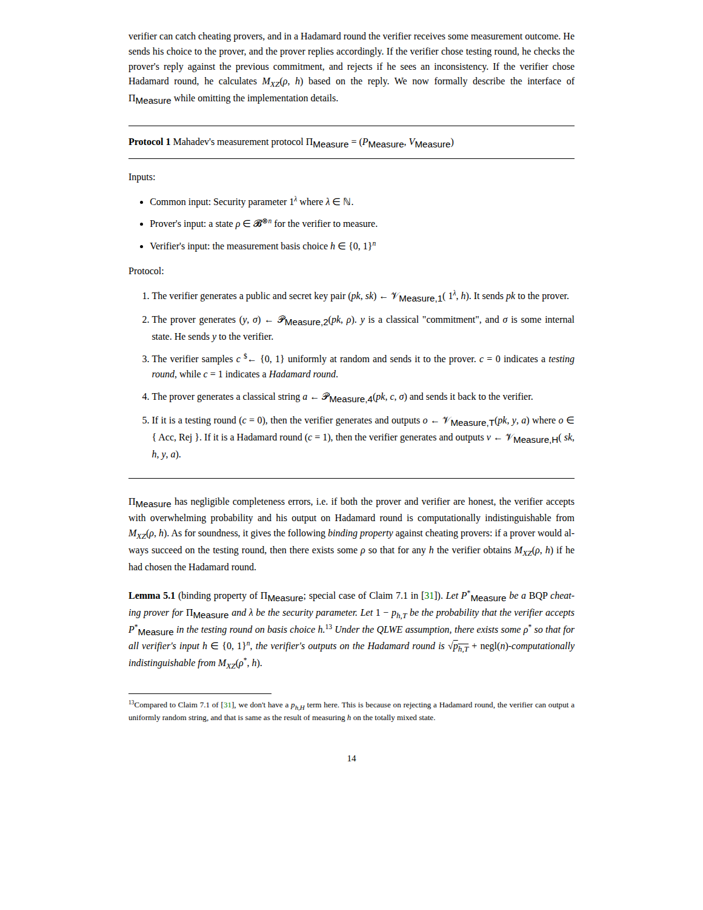verifier can catch cheating provers, and in a Hadamard round the verifier receives some measurement outcome. He sends his choice to the prover, and the prover replies accordingly. If the verifier chose testing round, he checks the prover's reply against the previous commitment, and rejects if he sees an inconsistency. If the verifier chose Hadamard round, he calculates MXZ(ρ, h) based on the reply. We now formally describe the interface of ΠMeasure while omitting the implementation details.
Protocol 1 Mahadev's measurement protocol ΠMeasure = (PMeasure, VMeasure)
Inputs:
Common input: Security parameter 1λ where λ ∈ ℕ.
Prover's input: a state ρ ∈ 𝓑⊗n for the verifier to measure.
Verifier's input: the measurement basis choice h ∈ {0, 1}n
Protocol:
The verifier generates a public and secret key pair (pk, sk) ← 𝒱Measure,1( 1λ, h). It sends pk to the prover.
The prover generates (y, σ) ← 𝒫Measure,2(pk, ρ). y is a classical "commitment", and σ is some internal state. He sends y to the verifier.
The verifier samples c $← {0, 1} uniformly at random and sends it to the prover. c = 0 indicates a testing round, while c = 1 indicates a Hadamard round.
The prover generates a classical string a ← 𝒫Measure,4(pk, c, σ) and sends it back to the verifier.
If it is a testing round (c = 0), then the verifier generates and outputs o ← 𝒱Measure,T(pk, y, a) where o ∈ { Acc, Rej }. If it is a Hadamard round (c = 1), then the verifier generates and outputs v ← 𝒱Measure,H( sk, h, y, a).
ΠMeasure has negligible completeness errors, i.e. if both the prover and verifier are honest, the verifier accepts with overwhelming probability and his output on Hadamard round is computationally indistinguishable from MXZ(ρ, h). As for soundness, it gives the following binding property against cheating provers: if a prover would always succeed on the testing round, then there exists some ρ so that for any h the verifier obtains MXZ(ρ, h) if he had chosen the Hadamard round.
Lemma 5.1 (binding property of ΠMeasure; special case of Claim 7.1 in [31]). Let P*Measure be a BQP cheating prover for ΠMeasure and λ be the security parameter. Let 1 − ph,T be the probability that the verifier accepts P*Measure in the testing round on basis choice h.13 Under the QLWE assumption, there exists some ρ* so that for all verifier's input h ∈ {0, 1}n, the verifier's outputs on the Hadamard round is √ph,T + negl(n)-computationally indistinguishable from MXZ(ρ*, h).
13Compared to Claim 7.1 of [31], we don't have a ph,H term here. This is because on rejecting a Hadamard round, the verifier can output a uniformly random string, and that is same as the result of measuring h on the totally mixed state.
14